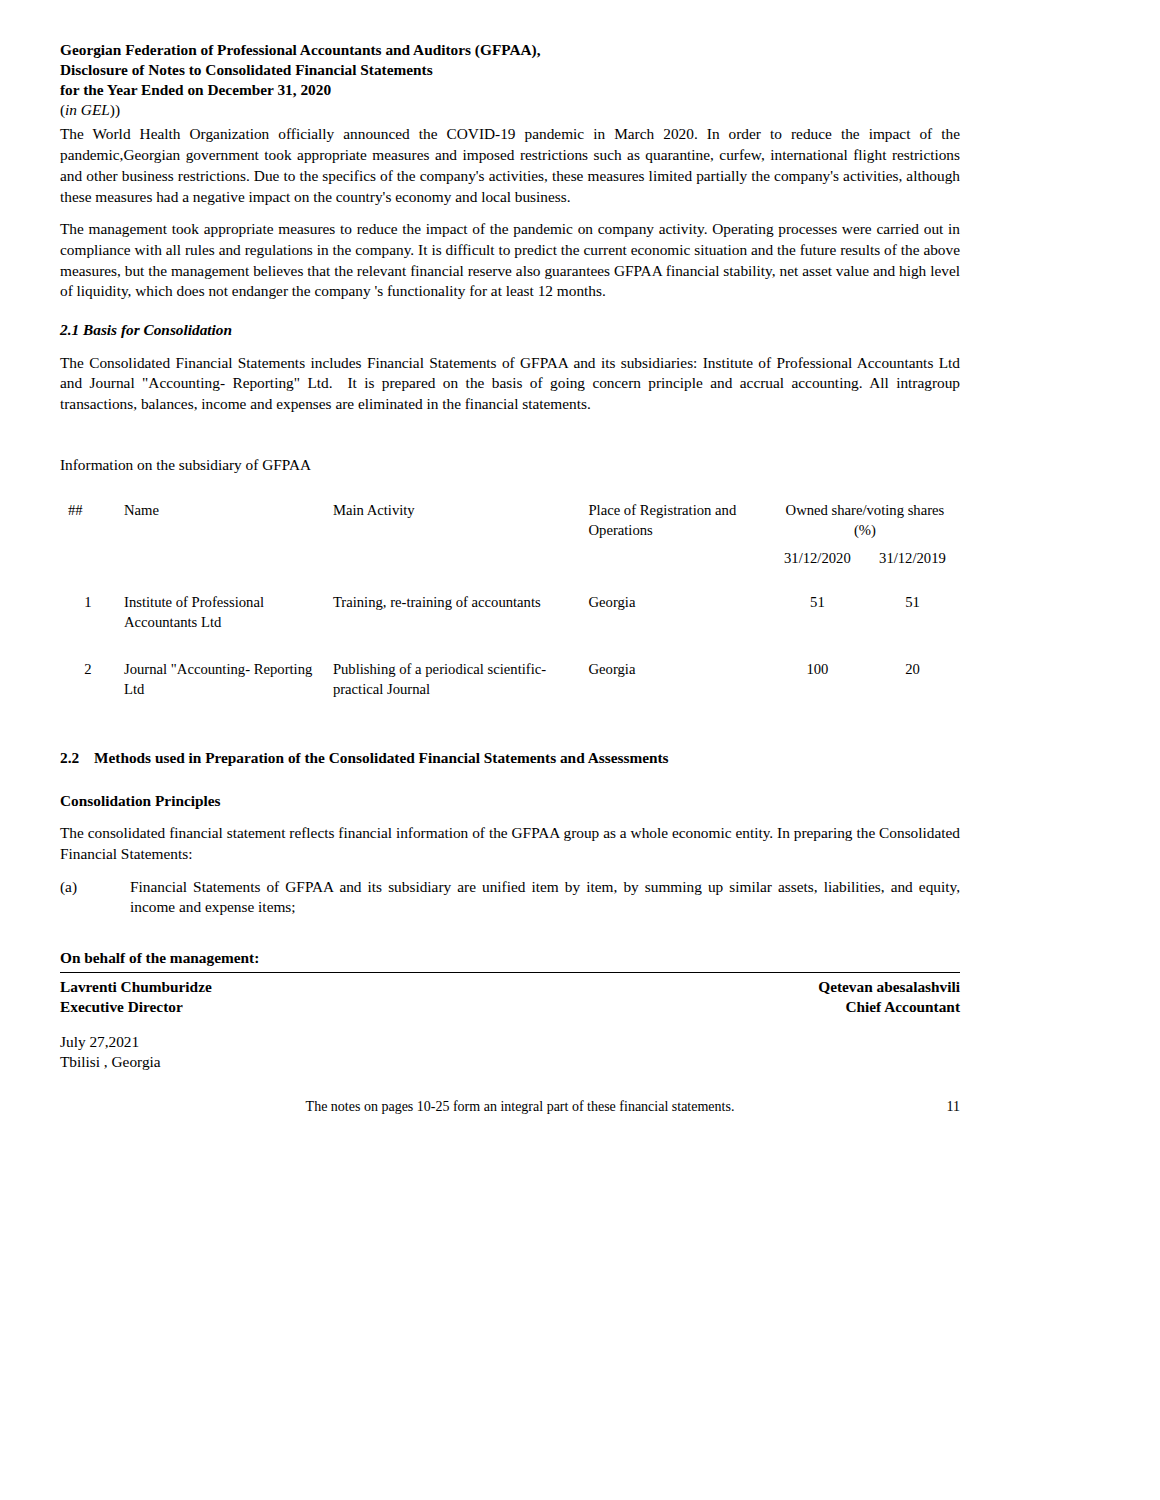Georgian Federation of Professional Accountants and Auditors (GFPAA),
Disclosure of Notes to Consolidated Financial Statements
for the Year Ended on December 31, 2020
(in GEL))
The World Health Organization officially announced the COVID-19 pandemic in March 2020. In order to reduce the impact of the pandemic,Georgian government took appropriate measures and imposed restrictions such as quarantine, curfew, international flight restrictions and other business restrictions. Due to the specifics of the company's activities, these measures limited partially the company's activities, although these measures had a negative impact on the country's economy and local business.
The management took appropriate measures to reduce the impact of the pandemic on company activity. Operating processes were carried out in compliance with all rules and regulations in the company. It is difficult to predict the current economic situation and the future results of the above measures, but the management believes that the relevant financial reserve also guarantees GFPAA financial stability, net asset value and high level of liquidity, which does not endanger the company 's functionality for at least 12 months.
2.1 Basis for Consolidation
The Consolidated Financial Statements includes Financial Statements of GFPAA and its subsidiaries: Institute of Professional Accountants Ltd and Journal "Accounting- Reporting" Ltd. It is prepared on the basis of going concern principle and accrual accounting. All intragroup transactions, balances, income and expenses are eliminated in the financial statements.
Information on the subsidiary of GFPAA
| ## | Name | Main Activity | Place of Registration and Operations | Owned share/voting shares (%) |
| --- | --- | --- | --- | --- |
| | | | | 31/12/2020 | 31/12/2019 |
| 1 | Institute of Professional Accountants Ltd | Training, re-training of accountants | Georgia | 51 | 51 |
| 2 | Journal "Accounting- Reporting Ltd | Publishing of a periodical scientific-practical Journal | Georgia | 100 | 20 |
2.2 Methods used in Preparation of the Consolidated Financial Statements and Assessments
Consolidation Principles
The consolidated financial statement reflects financial information of the GFPAA group as a whole economic entity. In preparing the Consolidated Financial Statements:
(a) Financial Statements of GFPAA and its subsidiary are unified item by item, by summing up similar assets, liabilities, and equity, income and expense items;
On behalf of the management:
| Lavrenti Chumburidze | Qetevan abesalashvili |
| Executive Director | Chief Accountant |
July 27,2021
Tbilisi , Georgia
The notes on pages 10-25 form an integral part of these financial statements.
11